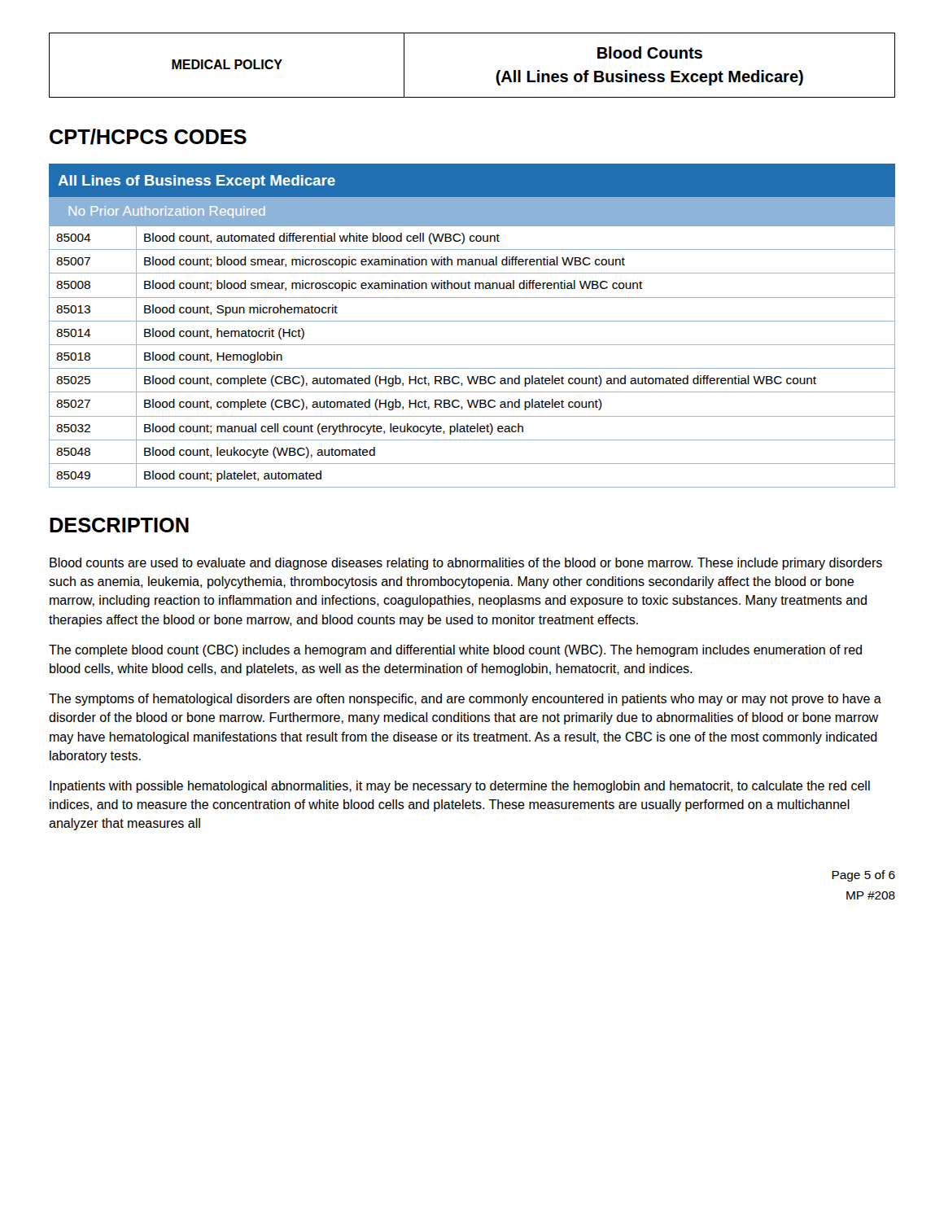| MEDICAL POLICY | Blood Counts (All Lines of Business Except Medicare) |
CPT/HCPCS CODES
| All Lines of Business Except Medicare |
| --- |
| No Prior Authorization Required |
| 85004 | Blood count, automated differential white blood cell (WBC) count |
| 85007 | Blood count; blood smear, microscopic examination with manual differential WBC count |
| 85008 | Blood count; blood smear, microscopic examination without manual differential WBC count |
| 85013 | Blood count, Spun microhematocrit |
| 85014 | Blood count, hematocrit (Hct) |
| 85018 | Blood count, Hemoglobin |
| 85025 | Blood count, complete (CBC), automated (Hgb, Hct, RBC, WBC and platelet count) and automated differential WBC count |
| 85027 | Blood count, complete (CBC), automated (Hgb, Hct, RBC, WBC and platelet count) |
| 85032 | Blood count; manual cell count (erythrocyte, leukocyte, platelet) each |
| 85048 | Blood count, leukocyte (WBC), automated |
| 85049 | Blood count; platelet, automated |
DESCRIPTION
Blood counts are used to evaluate and diagnose diseases relating to abnormalities of the blood or bone marrow. These include primary disorders such as anemia, leukemia, polycythemia, thrombocytosis and thrombocytopenia. Many other conditions secondarily affect the blood or bone marrow, including reaction to inflammation and infections, coagulopathies, neoplasms and exposure to toxic substances. Many treatments and therapies affect the blood or bone marrow, and blood counts may be used to monitor treatment effects.
The complete blood count (CBC) includes a hemogram and differential white blood count (WBC). The hemogram includes enumeration of red blood cells, white blood cells, and platelets, as well as the determination of hemoglobin, hematocrit, and indices.
The symptoms of hematological disorders are often nonspecific, and are commonly encountered in patients who may or may not prove to have a disorder of the blood or bone marrow. Furthermore, many medical conditions that are not primarily due to abnormalities of blood or bone marrow may have hematological manifestations that result from the disease or its treatment. As a result, the CBC is one of the most commonly indicated laboratory tests.
Inpatients with possible hematological abnormalities, it may be necessary to determine the hemoglobin and hematocrit, to calculate the red cell indices, and to measure the concentration of white blood cells and platelets. These measurements are usually performed on a multichannel analyzer that measures all
Page 5 of 6
MP #208